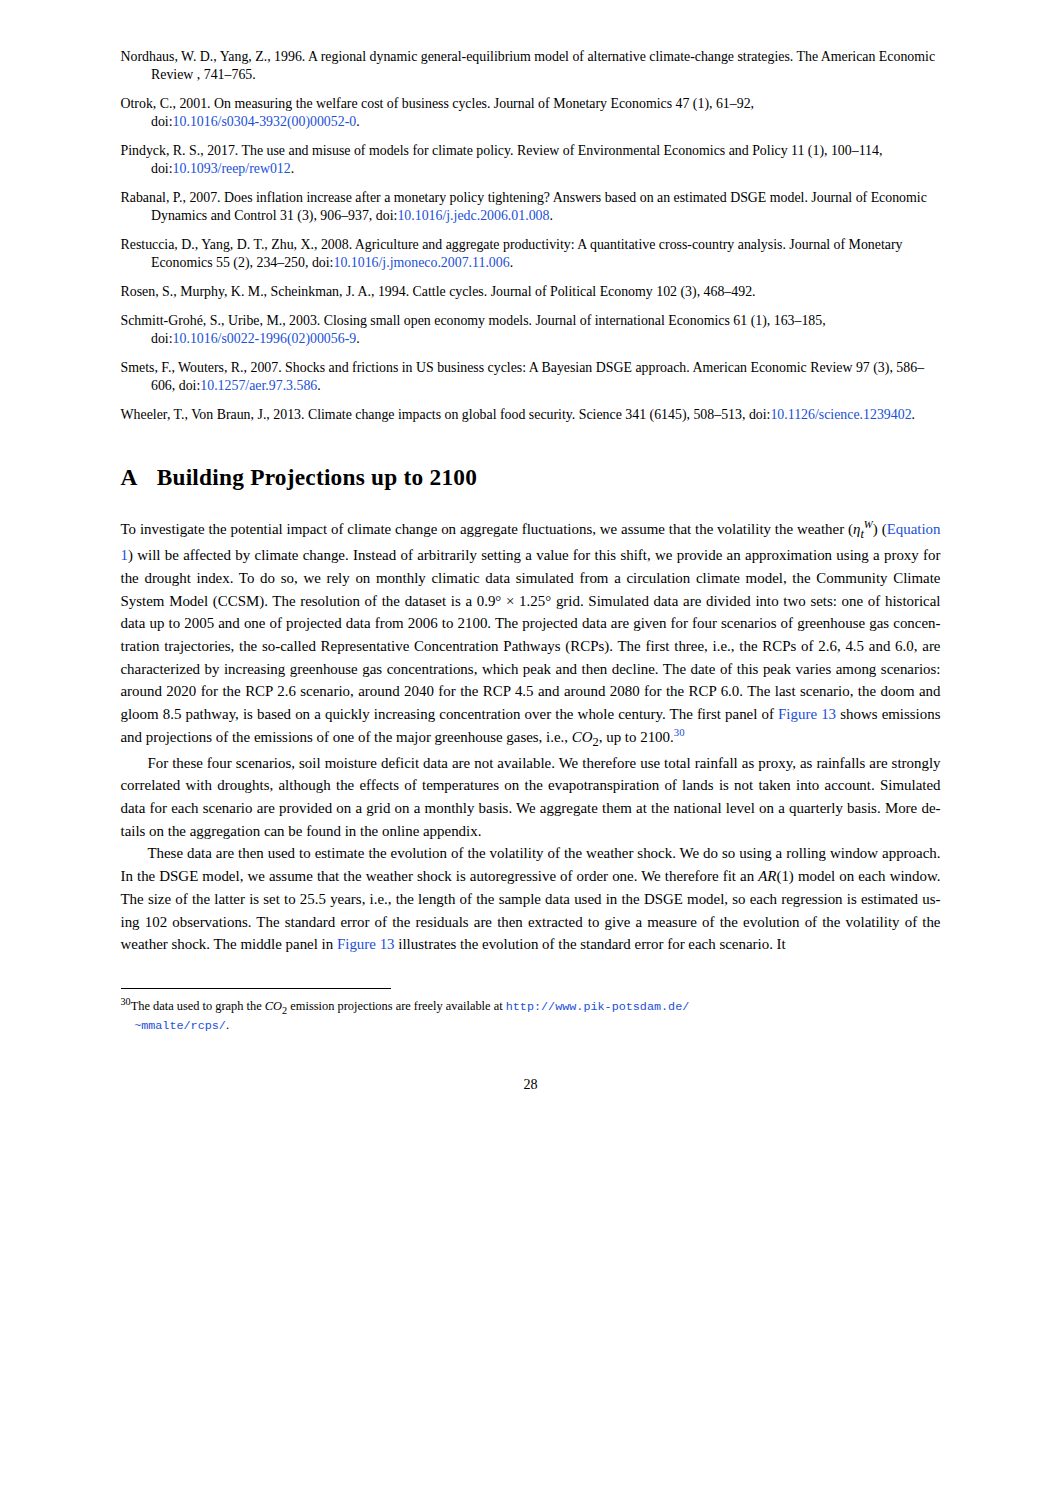Nordhaus, W. D., Yang, Z., 1996. A regional dynamic general-equilibrium model of alternative climate-change strategies. The American Economic Review , 741–765.
Otrok, C., 2001. On measuring the welfare cost of business cycles. Journal of Monetary Economics 47 (1), 61–92, doi:10.1016/s0304-3932(00)00052-0.
Pindyck, R. S., 2017. The use and misuse of models for climate policy. Review of Environmental Economics and Policy 11 (1), 100–114, doi:10.1093/reep/rew012.
Rabanal, P., 2007. Does inflation increase after a monetary policy tightening? Answers based on an estimated DSGE model. Journal of Economic Dynamics and Control 31 (3), 906–937, doi:10.1016/j.jedc.2006.01.008.
Restuccia, D., Yang, D. T., Zhu, X., 2008. Agriculture and aggregate productivity: A quantitative cross-country analysis. Journal of Monetary Economics 55 (2), 234–250, doi:10.1016/j.jmoneco.2007.11.006.
Rosen, S., Murphy, K. M., Scheinkman, J. A., 1994. Cattle cycles. Journal of Political Economy 102 (3), 468–492.
Schmitt-Grohé, S., Uribe, M., 2003. Closing small open economy models. Journal of international Economics 61 (1), 163–185, doi:10.1016/s0022-1996(02)00056-9.
Smets, F., Wouters, R., 2007. Shocks and frictions in US business cycles: A Bayesian DSGE approach. American Economic Review 97 (3), 586–606, doi:10.1257/aer.97.3.586.
Wheeler, T., Von Braun, J., 2013. Climate change impacts on global food security. Science 341 (6145), 508–513, doi:10.1126/science.1239402.
ABuilding Projections up to 2100
To investigate the potential impact of climate change on aggregate fluctuations, we assume that the volatility the weather (ηtW) (Equation 1) will be affected by climate change. Instead of arbitrarily setting a value for this shift, we provide an approximation using a proxy for the drought index. To do so, we rely on monthly climatic data simulated from a circulation climate model, the Community Climate System Model (CCSM). The resolution of the dataset is a 0.9° × 1.25° grid. Simulated data are divided into two sets: one of historical data up to 2005 and one of projected data from 2006 to 2100. The projected data are given for four scenarios of greenhouse gas concentration trajectories, the so-called Representative Concentration Pathways (RCPs). The first three, i.e., the RCPs of 2.6, 4.5 and 6.0, are characterized by increasing greenhouse gas concentrations, which peak and then decline. The date of this peak varies among scenarios: around 2020 for the RCP 2.6 scenario, around 2040 for the RCP 4.5 and around 2080 for the RCP 6.0. The last scenario, the doom and gloom 8.5 pathway, is based on a quickly increasing concentration over the whole century. The first panel of Figure 13 shows emissions and projections of the emissions of one of the major greenhouse gases, i.e., CO2, up to 2100.30
For these four scenarios, soil moisture deficit data are not available. We therefore use total rainfall as proxy, as rainfalls are strongly correlated with droughts, although the effects of temperatures on the evapotranspiration of lands is not taken into account. Simulated data for each scenario are provided on a grid on a monthly basis. We aggregate them at the national level on a quarterly basis. More details on the aggregation can be found in the online appendix.
These data are then used to estimate the evolution of the volatility of the weather shock. We do so using a rolling window approach. In the DSGE model, we assume that the weather shock is autoregressive of order one. We therefore fit an AR(1) model on each window. The size of the latter is set to 25.5 years, i.e., the length of the sample data used in the DSGE model, so each regression is estimated using 102 observations. The standard error of the residuals are then extracted to give a measure of the evolution of the volatility of the weather shock. The middle panel in Figure 13 illustrates the evolution of the standard error for each scenario. It
30 The data used to graph the CO2 emission projections are freely available at http://www.pik-potsdam.de/
~mmalte/rcps/.
28